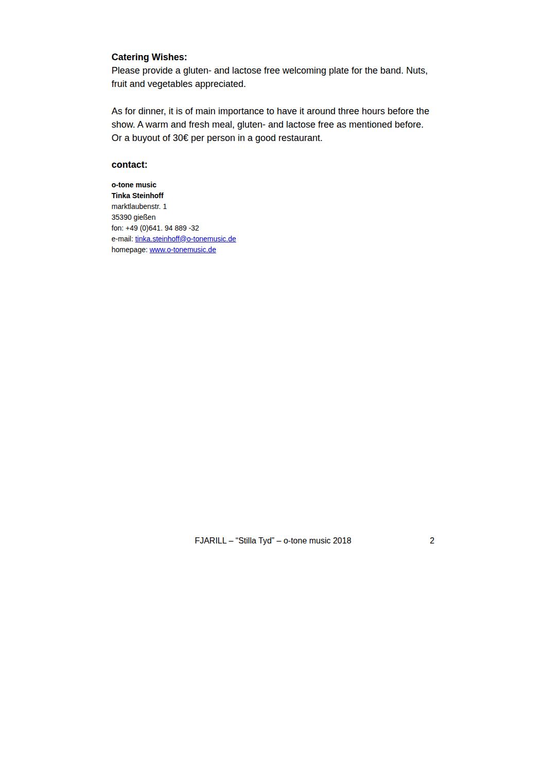Catering Wishes:
Please provide a gluten- and lactose free welcoming plate for the band. Nuts, fruit and vegetables appreciated.
As for dinner, it is of main importance to have it around three hours before the show. A warm and fresh meal, gluten- and lactose free as mentioned before. Or a buyout of 30€ per person in a good restaurant.
contact:
o-tone music
Tinka Steinhoff
marktlaubenstr. 1
35390 gießen
fon: +49 (0)641. 94 889 -32
e-mail: tinka.steinhoff@o-tonemusic.de
homepage: www.o-tonemusic.de
FJARILL – “Stilla Tyd” – o-tone music 2018
2